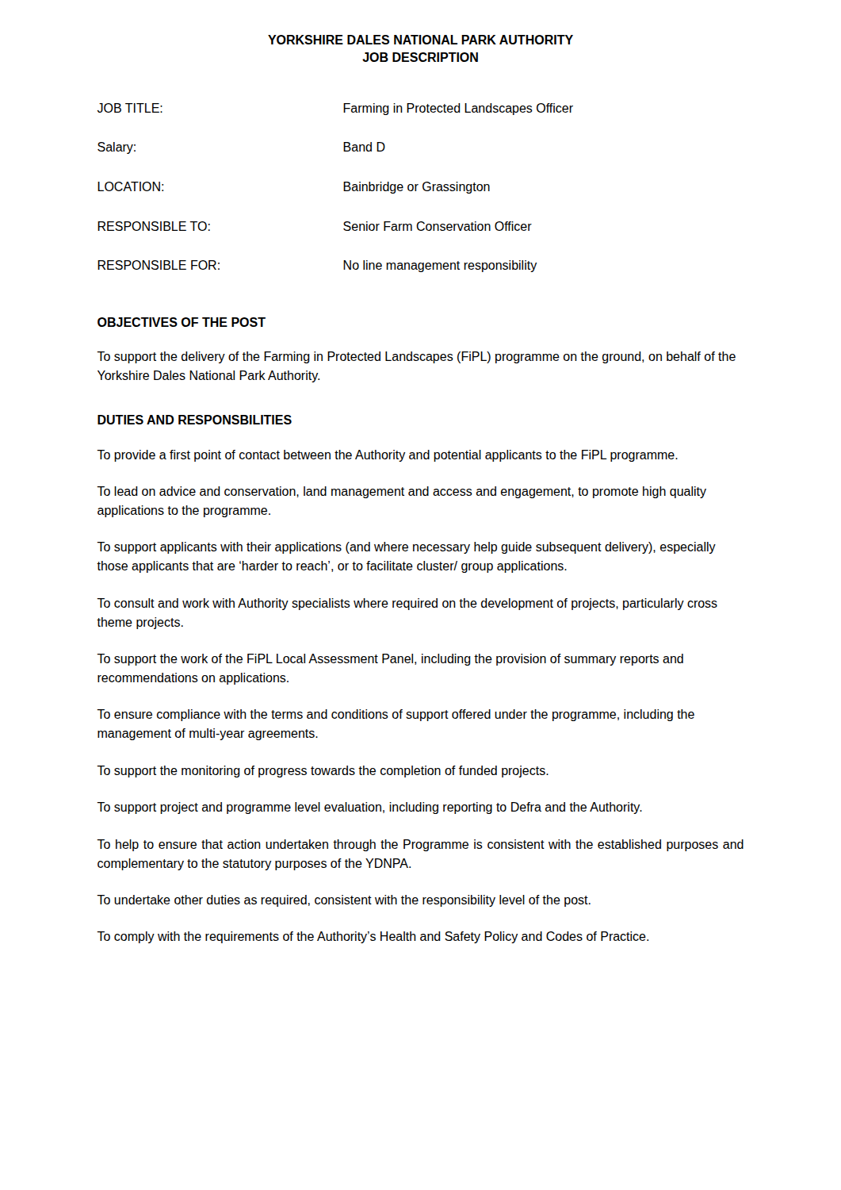YORKSHIRE DALES NATIONAL PARK AUTHORITY
JOB DESCRIPTION
JOB TITLE:
Farming in Protected Landscapes Officer
Salary:
Band D
LOCATION:
Bainbridge or Grassington
RESPONSIBLE TO:
Senior Farm Conservation Officer
RESPONSIBLE FOR:
No line management responsibility
OBJECTIVES OF THE POST
To support the delivery of the Farming in Protected Landscapes (FiPL) programme on the ground, on behalf of the Yorkshire Dales National Park Authority.
DUTIES AND RESPONSBILITIES
To provide a first point of contact between the Authority and potential applicants to the FiPL programme.
To lead on advice and conservation, land management and access and engagement, to promote high quality applications to the programme.
To support applicants with their applications (and where necessary help guide subsequent delivery), especially those applicants that are ‘harder to reach’, or to facilitate cluster/ group applications.
To consult and work with Authority specialists where required on the development of projects, particularly cross theme projects.
To support the work of the FiPL Local Assessment Panel, including the provision of summary reports and recommendations on applications.
To ensure compliance with the terms and conditions of support offered under the programme, including the management of multi-year agreements.
To support the monitoring of progress towards the completion of funded projects.
To support project and programme level evaluation, including reporting to Defra and the Authority.
To help to ensure that action undertaken through the Programme is consistent with the established purposes and complementary to the statutory purposes of the YDNPA.
To undertake other duties as required, consistent with the responsibility level of the post.
To comply with the requirements of the Authority’s Health and Safety Policy and Codes of Practice.